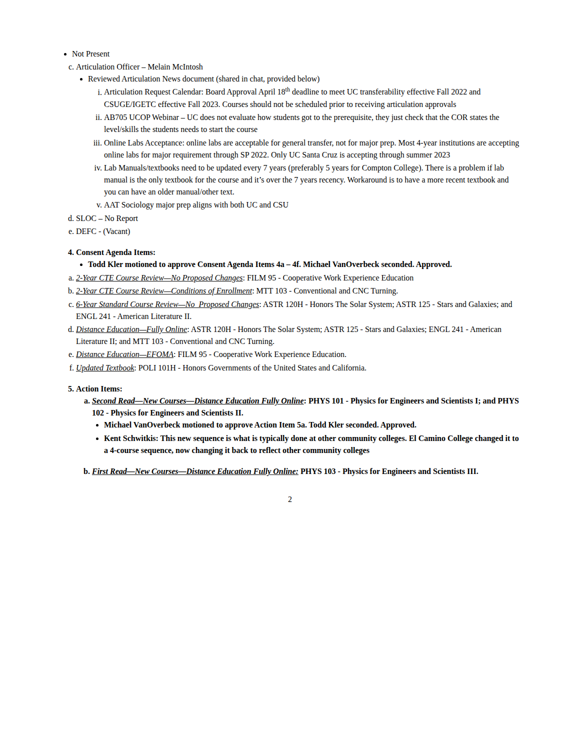Not Present
Articulation Officer – Melain McIntosh
Reviewed Articulation News document (shared in chat, provided below)
Articulation Request Calendar: Board Approval April 18th deadline to meet UC transferability effective Fall 2022 and CSUGE/IGETC effective Fall 2023. Courses should not be scheduled prior to receiving articulation approvals
AB705 UCOP Webinar – UC does not evaluate how students got to the prerequisite, they just check that the COR states the level/skills the students needs to start the course
Online Labs Acceptance: online labs are acceptable for general transfer, not for major prep. Most 4-year institutions are accepting online labs for major requirement through SP 2022. Only UC Santa Cruz is accepting through summer 2023
Lab Manuals/textbooks need to be updated every 7 years (preferably 5 years for Compton College). There is a problem if lab manual is the only textbook for the course and it’s over the 7 years recency. Workaround is to have a more recent textbook and you can have an older manual/other text.
AAT Sociology major prep aligns with both UC and CSU
SLOC – No Report
DEFC - (Vacant)
Consent Agenda Items:
Todd Kler motioned to approve Consent Agenda Items 4a – 4f. Michael VanOverbeck seconded. Approved.
2-Year CTE Course Review—No Proposed Changes: FILM 95 - Cooperative Work Experience Education
2-Year CTE Course Review—Conditions of Enrollment: MTT 103 - Conventional and CNC Turning.
6-Year Standard Course Review—No Proposed Changes: ASTR 120H - Honors The Solar System; ASTR 125 - Stars and Galaxies; and ENGL 241 - American Literature II.
Distance Education—Fully Online: ASTR 120H - Honors The Solar System; ASTR 125 - Stars and Galaxies; ENGL 241 - American Literature II; and MTT 103 - Conventional and CNC Turning.
Distance Education—EFOMA: FILM 95 - Cooperative Work Experience Education.
Updated Textbook: POLI 101H - Honors Governments of the United States and California.
Action Items:
Second Read—New Courses—Distance Education Fully Online: PHYS 101 - Physics for Engineers and Scientists I; and PHYS 102 - Physics for Engineers and Scientists II.
Michael VanOverbeck motioned to approve Action Item 5a. Todd Kler seconded. Approved.
Kent Schwitkis: This new sequence is what is typically done at other community colleges. El Camino College changed it to a 4-course sequence, now changing it back to reflect other community colleges
First Read—New Courses—Distance Education Fully Online: PHYS 103 - Physics for Engineers and Scientists III.
2